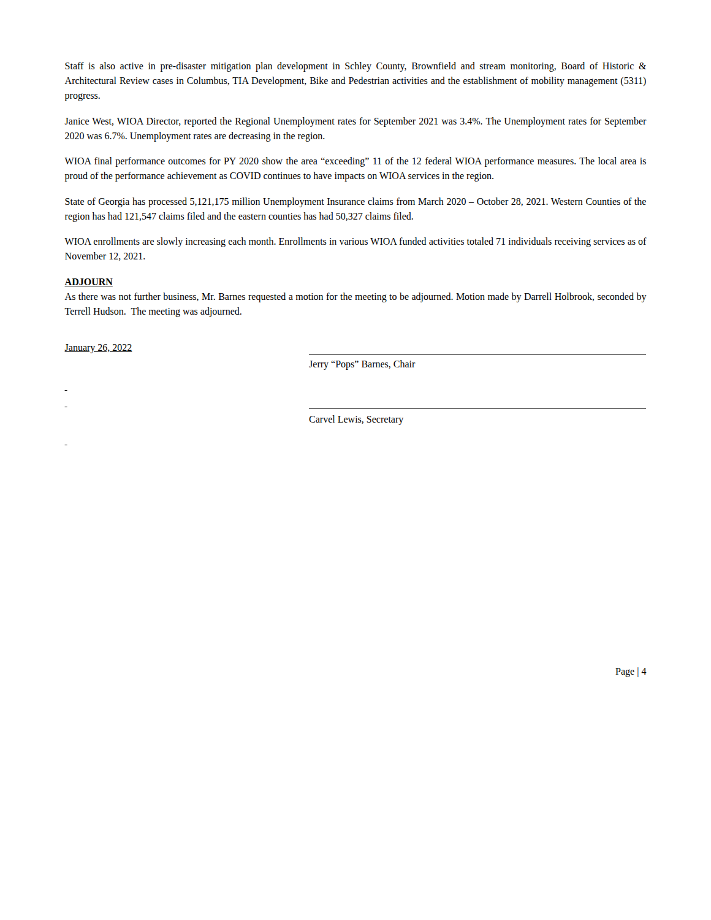Staff is also active in pre-disaster mitigation plan development in Schley County, Brownfield and stream monitoring, Board of Historic & Architectural Review cases in Columbus, TIA Development, Bike and Pedestrian activities and the establishment of mobility management (5311) progress.
Janice West, WIOA Director, reported the Regional Unemployment rates for September 2021 was 3.4%. The Unemployment rates for September 2020 was 6.7%. Unemployment rates are decreasing in the region.
WIOA final performance outcomes for PY 2020 show the area “exceeding” 11 of the 12 federal WIOA performance measures. The local area is proud of the performance achievement as COVID continues to have impacts on WIOA services in the region.
State of Georgia has processed 5,121,175 million Unemployment Insurance claims from March 2020 – October 28, 2021. Western Counties of the region has had 121,547 claims filed and the eastern counties has had 50,327 claims filed.
WIOA enrollments are slowly increasing each month. Enrollments in various WIOA funded activities totaled 71 individuals receiving services as of November 12, 2021.
ADJOURN
As there was not further business, Mr. Barnes requested a motion for the meeting to be adjourned. Motion made by Darrell Holbrook, seconded by Terrell Hudson. The meeting was adjourned.
January 26, 2022
Jerry “Pops” Barnes, Chair
Carvel Lewis, Secretary
Page | 4